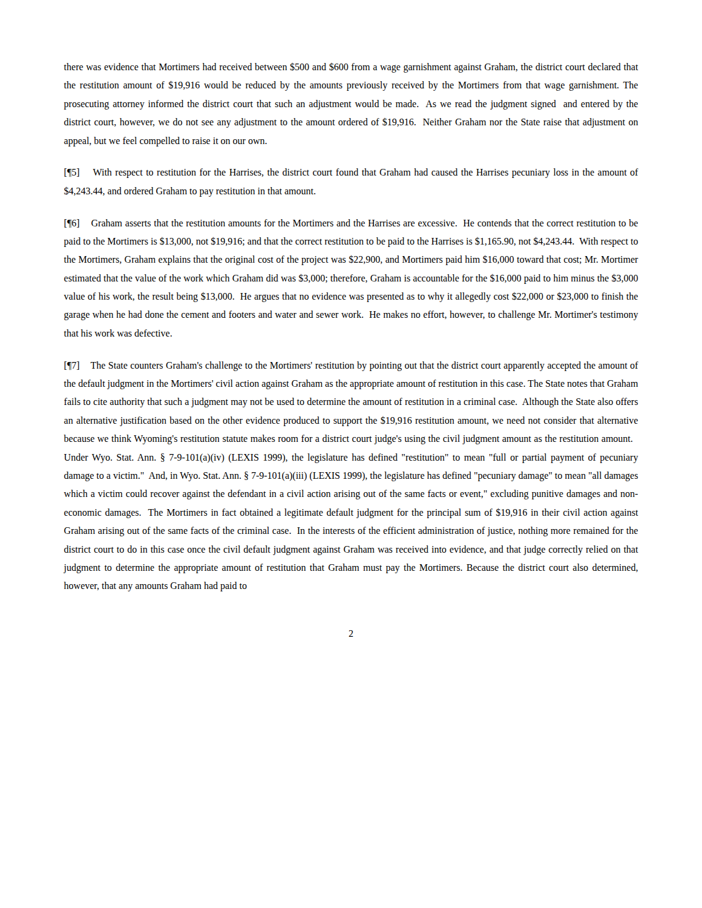there was evidence that Mortimers had received between $500 and $600 from a wage garnishment against Graham, the district court declared that the restitution amount of $19,916 would be reduced by the amounts previously received by the Mortimers from that wage garnishment. The prosecuting attorney informed the district court that such an adjustment would be made. As we read the judgment signed and entered by the district court, however, we do not see any adjustment to the amount ordered of $19,916. Neither Graham nor the State raise that adjustment on appeal, but we feel compelled to raise it on our own.
[¶5] With respect to restitution for the Harrises, the district court found that Graham had caused the Harrises pecuniary loss in the amount of $4,243.44, and ordered Graham to pay restitution in that amount.
[¶6] Graham asserts that the restitution amounts for the Mortimers and the Harrises are excessive. He contends that the correct restitution to be paid to the Mortimers is $13,000, not $19,916; and that the correct restitution to be paid to the Harrises is $1,165.90, not $4,243.44. With respect to the Mortimers, Graham explains that the original cost of the project was $22,900, and Mortimers paid him $16,000 toward that cost; Mr. Mortimer estimated that the value of the work which Graham did was $3,000; therefore, Graham is accountable for the $16,000 paid to him minus the $3,000 value of his work, the result being $13,000. He argues that no evidence was presented as to why it allegedly cost $22,000 or $23,000 to finish the garage when he had done the cement and footers and water and sewer work. He makes no effort, however, to challenge Mr. Mortimer's testimony that his work was defective.
[¶7] The State counters Graham's challenge to the Mortimers' restitution by pointing out that the district court apparently accepted the amount of the default judgment in the Mortimers' civil action against Graham as the appropriate amount of restitution in this case. The State notes that Graham fails to cite authority that such a judgment may not be used to determine the amount of restitution in a criminal case. Although the State also offers an alternative justification based on the other evidence produced to support the $19,916 restitution amount, we need not consider that alternative because we think Wyoming's restitution statute makes room for a district court judge's using the civil judgment amount as the restitution amount. Under Wyo. Stat. Ann. § 7-9-101(a)(iv) (LEXIS 1999), the legislature has defined "restitution" to mean "full or partial payment of pecuniary damage to a victim." And, in Wyo. Stat. Ann. § 7-9-101(a)(iii) (LEXIS 1999), the legislature has defined "pecuniary damage" to mean "all damages which a victim could recover against the defendant in a civil action arising out of the same facts or event," excluding punitive damages and non-economic damages. The Mortimers in fact obtained a legitimate default judgment for the principal sum of $19,916 in their civil action against Graham arising out of the same facts of the criminal case. In the interests of the efficient administration of justice, nothing more remained for the district court to do in this case once the civil default judgment against Graham was received into evidence, and that judge correctly relied on that judgment to determine the appropriate amount of restitution that Graham must pay the Mortimers. Because the district court also determined, however, that any amounts Graham had paid to
2